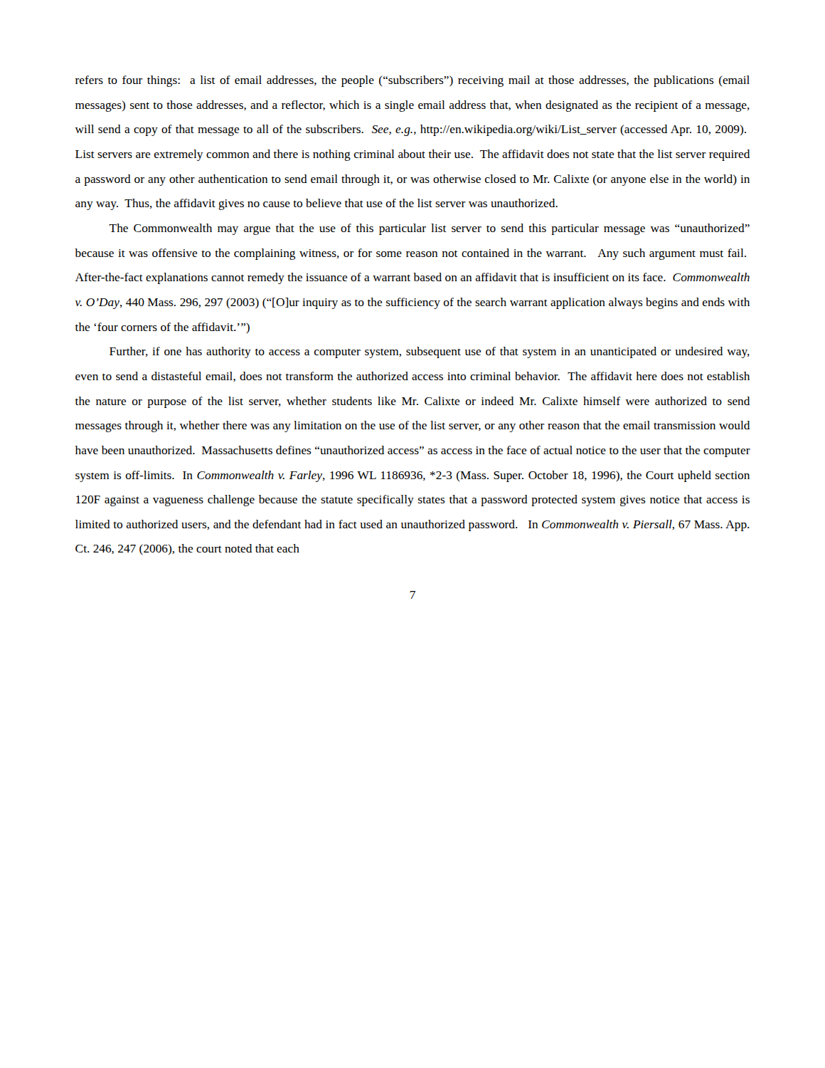refers to four things: a list of email addresses, the people (“subscribers”) receiving mail at those addresses, the publications (email messages) sent to those addresses, and a reflector, which is a single email address that, when designated as the recipient of a message, will send a copy of that message to all of the subscribers. See, e.g., http://en.wikipedia.org/wiki/List_server (accessed Apr. 10, 2009). List servers are extremely common and there is nothing criminal about their use. The affidavit does not state that the list server required a password or any other authentication to send email through it, or was otherwise closed to Mr. Calixte (or anyone else in the world) in any way. Thus, the affidavit gives no cause to believe that use of the list server was unauthorized.
The Commonwealth may argue that the use of this particular list server to send this particular message was “unauthorized” because it was offensive to the complaining witness, or for some reason not contained in the warrant. Any such argument must fail. After-the-fact explanations cannot remedy the issuance of a warrant based on an affidavit that is insufficient on its face. Commonwealth v. O’Day, 440 Mass. 296, 297 (2003) (“[O]ur inquiry as to the sufficiency of the search warrant application always begins and ends with the ‘four corners of the affidavit.’”)
Further, if one has authority to access a computer system, subsequent use of that system in an unanticipated or undesired way, even to send a distasteful email, does not transform the authorized access into criminal behavior. The affidavit here does not establish the nature or purpose of the list server, whether students like Mr. Calixte or indeed Mr. Calixte himself were authorized to send messages through it, whether there was any limitation on the use of the list server, or any other reason that the email transmission would have been unauthorized. Massachusetts defines “unauthorized access” as access in the face of actual notice to the user that the computer system is off-limits. In Commonwealth v. Farley, 1996 WL 1186936, *2-3 (Mass. Super. October 18, 1996), the Court upheld section 120F against a vagueness challenge because the statute specifically states that a password protected system gives notice that access is limited to authorized users, and the defendant had in fact used an unauthorized password. In Commonwealth v. Piersall, 67 Mass. App. Ct. 246, 247 (2006), the court noted that each
7